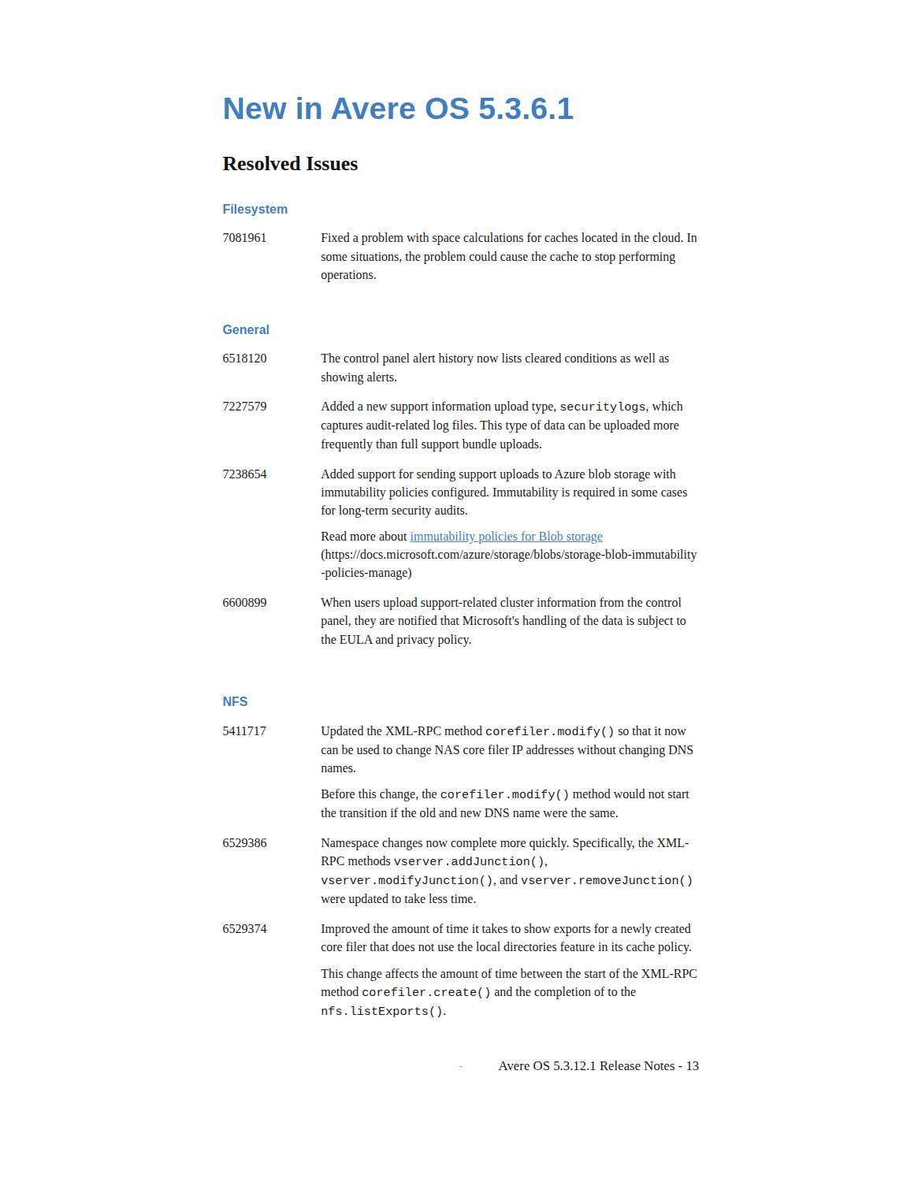New in Avere OS 5.3.6.1
Resolved Issues
Filesystem
| 7081961 | Fixed a problem with space calculations for caches located in the cloud. In some situations, the problem could cause the cache to stop performing operations. |
General
| 6518120 | The control panel alert history now lists cleared conditions as well as showing alerts. |
| 7227579 | Added a new support information upload type, securitylogs , which captures audit-related log files. This type of data can be uploaded more frequently than full support bundle uploads. |
| 7238654 | Added support for sending support uploads to Azure blob storage with immutability policies configured. Immutability is required in some cases for long-term security audits. Read more about immutability policies for Blob storage (https://docs.microsoft.com/azure/storage/blobs/storage-blob-immutability-policies-manage) |
| 6600899 | When users upload support-related cluster information from the control panel, they are notified that Microsoft's handling of the data is subject to the EULA and privacy policy. |
NFS
| 5411717 | Updated the XML-RPC method corefiler.modify() so that it now can be used to change NAS core filer IP addresses without changing DNS names. Before this change, the corefiler.modify() method would not start the transition if the old and new DNS name were the same. |
| 6529386 | Namespace changes now complete more quickly. Specifically, the XML-RPC methods vserver.addJunction() , vserver.modifyJunction() , and vserver.removeJunction() were updated to take less time. |
| 6529374 | Improved the amount of time it takes to show exports for a newly created core filer that does not use the local directories feature in its cache policy. This change affects the amount of time between the start of the XML-RPC method corefiler.create() and the completion of to the nfs.listExports() . |
- Avere OS 5.3.12.1 Release Notes - 13